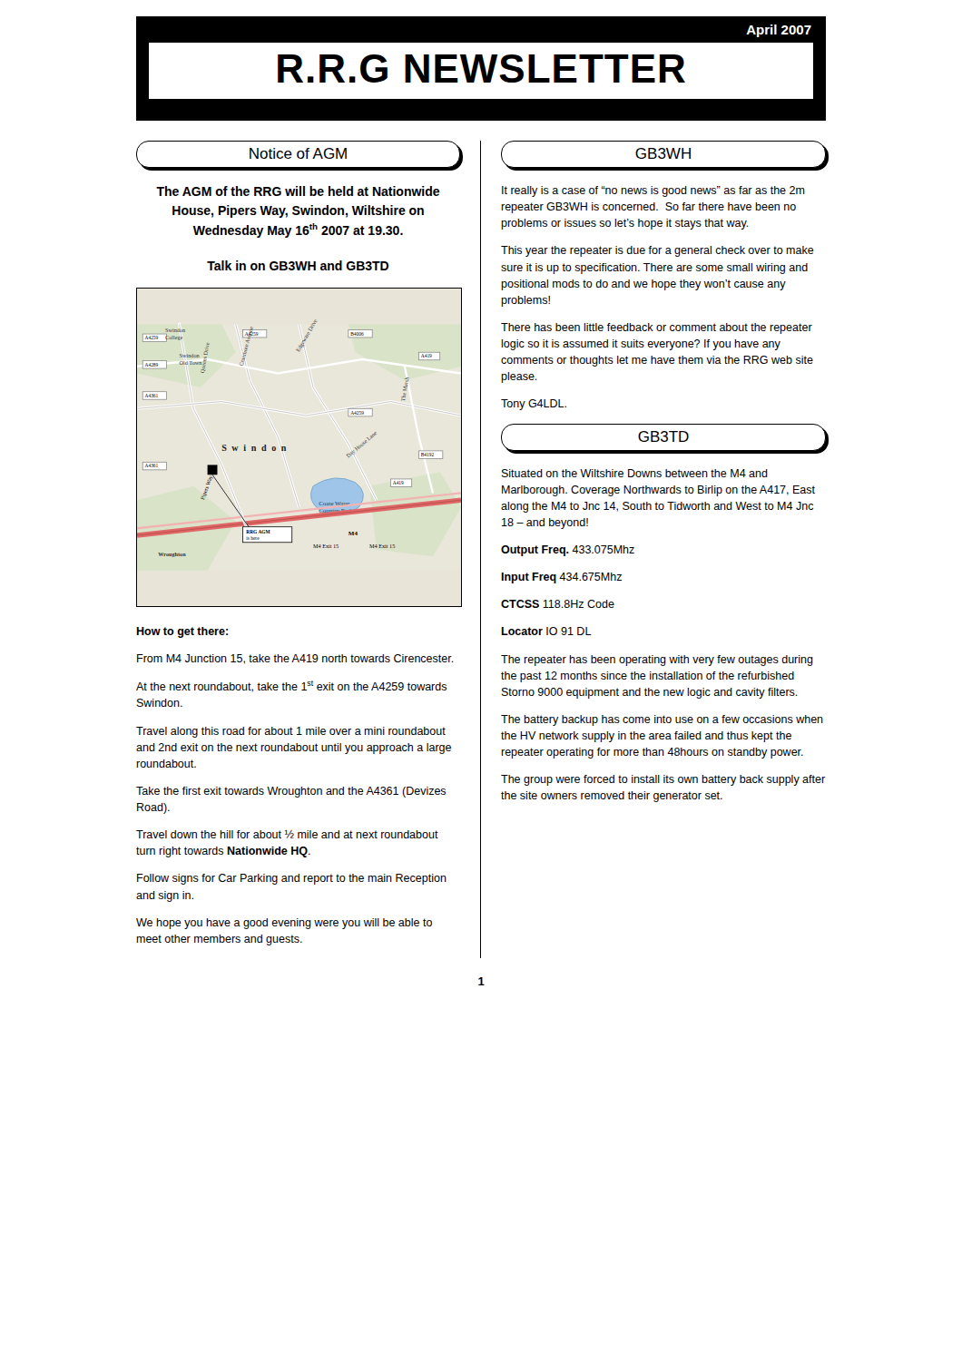April 2007
R.R.G NEWSLETTER
Notice of AGM
The AGM of the RRG will be held at Nationwide House, Pipers Way, Swindon, Wiltshire on Wednesday May 16th 2007 at 19.30.
Talk in on GB3WH and GB3TD
Coate Water Country Park A4259 A4289 A4361 A4361 A4259 B4006 A419 A4259 B4192 A419 M4 M4 Exit 15 M4 Exit 15 Swindon College Swindon Old Town Queens Drive Cranmore Avenue Edgeware Drive The Marsh Day House Lane Wroughton S w i n d o n RRG AGM is here Pipers Way
How to get there:
From M4 Junction 15, take the A419 north towards Cirencester.
At the next roundabout, take the 1st exit on the A4259 towards Swindon.
Travel along this road for about 1 mile over a mini roundabout and 2nd exit on the next roundabout until you approach a large roundabout.
Take the first exit towards Wroughton and the A4361 (Devizes Road).
Travel down the hill for about ½ mile and at next roundabout turn right towards Nationwide HQ.
Follow signs for Car Parking and report to the main Reception and sign in.
We hope you have a good evening were you will be able to meet other members and guests.
GB3WH
It really is a case of “no news is good news” as far as the 2m repeater GB3WH is concerned. So far there have been no problems or issues so let’s hope it stays that way.
This year the repeater is due for a general check over to make sure it is up to specification. There are some small wiring and positional mods to do and we hope they won’t cause any problems!
There has been little feedback or comment about the repeater logic so it is assumed it suits everyone? If you have any comments or thoughts let me have them via the RRG web site please.
Tony G4LDL.
GB3TD
Situated on the Wiltshire Downs between the M4 and Marlborough. Coverage Northwards to Birlip on the A417, East along the M4 to Jnc 14, South to Tidworth and West to M4 Jnc 18 – and beyond!
Output Freq. 433.075Mhz
Input Freq 434.675Mhz
CTCSS 118.8Hz Code
Locator IO 91 DL
The repeater has been operating with very few outages during the past 12 months since the installation of the refurbished Storno 9000 equipment and the new logic and cavity filters.
The battery backup has come into use on a few occasions when the HV network supply in the area failed and thus kept the repeater operating for more than 48hours on standby power.
The group were forced to install its own battery back supply after the site owners removed their generator set.
1